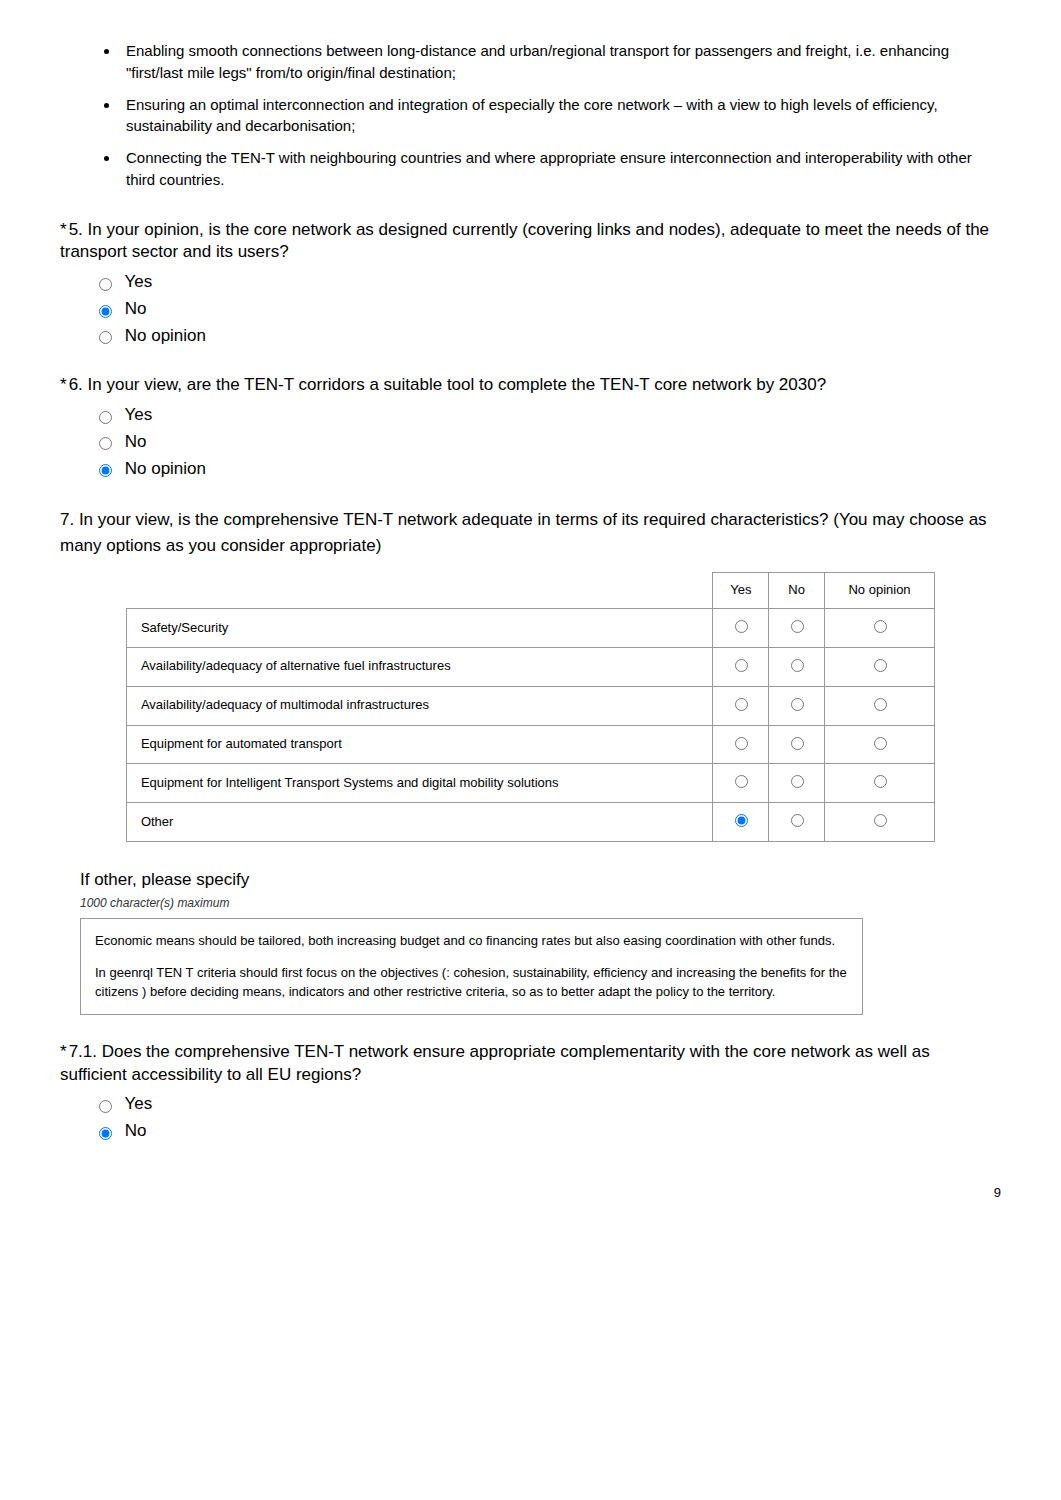Enabling smooth connections between long-distance and urban/regional transport for passengers and freight, i.e. enhancing "first/last mile legs" from/to origin/final destination;
Ensuring an optimal interconnection and integration of especially the core network – with a view to high levels of efficiency, sustainability and decarbonisation;
Connecting the TEN-T with neighbouring countries and where appropriate ensure interconnection and interoperability with other third countries.
*5. In your opinion, is the core network as designed currently (covering links and nodes), adequate to meet the needs of the transport sector and its users?
Yes No No opinion
*6. In your view, are the TEN-T corridors a suitable tool to complete the TEN-T core network by 2030?
Yes No No opinion
7. In your view, is the comprehensive TEN-T network adequate in terms of its required characteristics? (You may choose as many options as you consider appropriate)
| | Yes | No | No opinion |
| --- | --- | --- | --- |
| Safety/Security | | | |
| Availability/adequacy of alternative fuel infrastructures | | | |
| Availability/adequacy of multimodal infrastructures | | | |
| Equipment for automated transport | | | |
| Equipment for Intelligent Transport Systems and digital mobility solutions | | | |
| Other | | | |
If other, please specify
1000 character(s) maximum
Economic means should be tailored, both increasing budget and co financing rates but also easing coordination with other funds.
In geenrql TEN T criteria should first focus on the objectives (: cohesion, sustainability, efficiency and increasing the benefits for the citizens ) before deciding means, indicators and other restrictive criteria, so as to better adapt the policy to the territory.
*7.1. Does the comprehensive TEN-T network ensure appropriate complementarity with the core network as well as sufficient accessibility to all EU regions?
Yes No
9